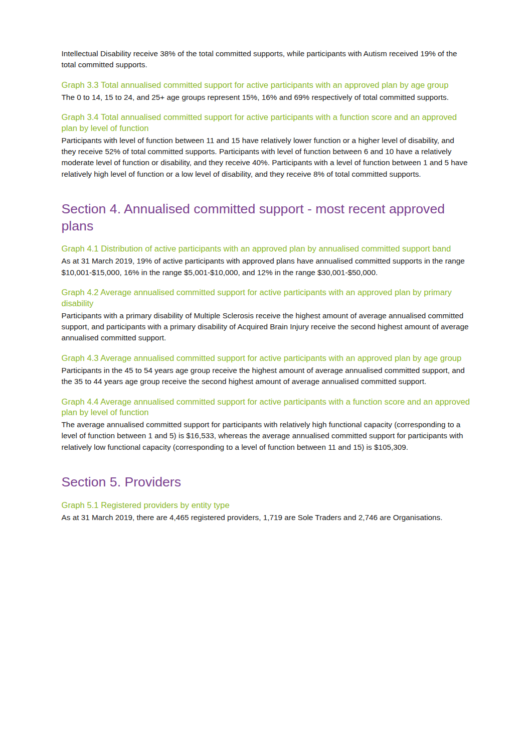Intellectual Disability receive 38% of the total committed supports, while participants with Autism received 19% of the total committed supports.
Graph 3.3 Total annualised committed support for active participants with an approved plan by age group
The 0 to 14, 15 to 24, and 25+ age groups represent 15%, 16% and 69% respectively of total committed supports.
Graph 3.4 Total annualised committed support for active participants with a function score and an approved plan by level of function
Participants with level of function between 11 and 15 have relatively lower function or a higher level of disability, and they receive 52% of total committed supports. Participants with level of function between 6 and 10 have a relatively moderate level of function or disability, and they receive 40%. Participants with a level of function between 1 and 5 have relatively high level of function or a low level of disability, and they receive 8% of total committed supports.
Section 4. Annualised committed support - most recent approved plans
Graph 4.1 Distribution of active participants with an approved plan by annualised committed support band
As at 31 March 2019, 19% of active participants with approved plans have annualised committed supports in the range $10,001-$15,000, 16% in the range $5,001-$10,000, and 12% in the range $30,001-$50,000.
Graph 4.2 Average annualised committed support for active participants with an approved plan by primary disability
Participants with a primary disability of Multiple Sclerosis receive the highest amount of average annualised committed support, and participants with a primary disability of Acquired Brain Injury receive the second highest amount of average annualised committed support.
Graph 4.3 Average annualised committed support for active participants with an approved plan by age group
Participants in the 45 to 54 years age group receive the highest amount of average annualised committed support, and the 35 to 44 years age group receive the second highest amount of average annualised committed support.
Graph 4.4 Average annualised committed support for active participants with a function score and an approved plan by level of function
The average annualised committed support for participants with relatively high functional capacity (corresponding to a level of function between 1 and 5) is $16,533, whereas the average annualised committed support for participants with relatively low functional capacity (corresponding to a level of function between 11 and 15) is $105,309.
Section 5. Providers
Graph 5.1 Registered providers by entity type
As at 31 March 2019, there are 4,465 registered providers, 1,719 are Sole Traders and 2,746 are Organisations.